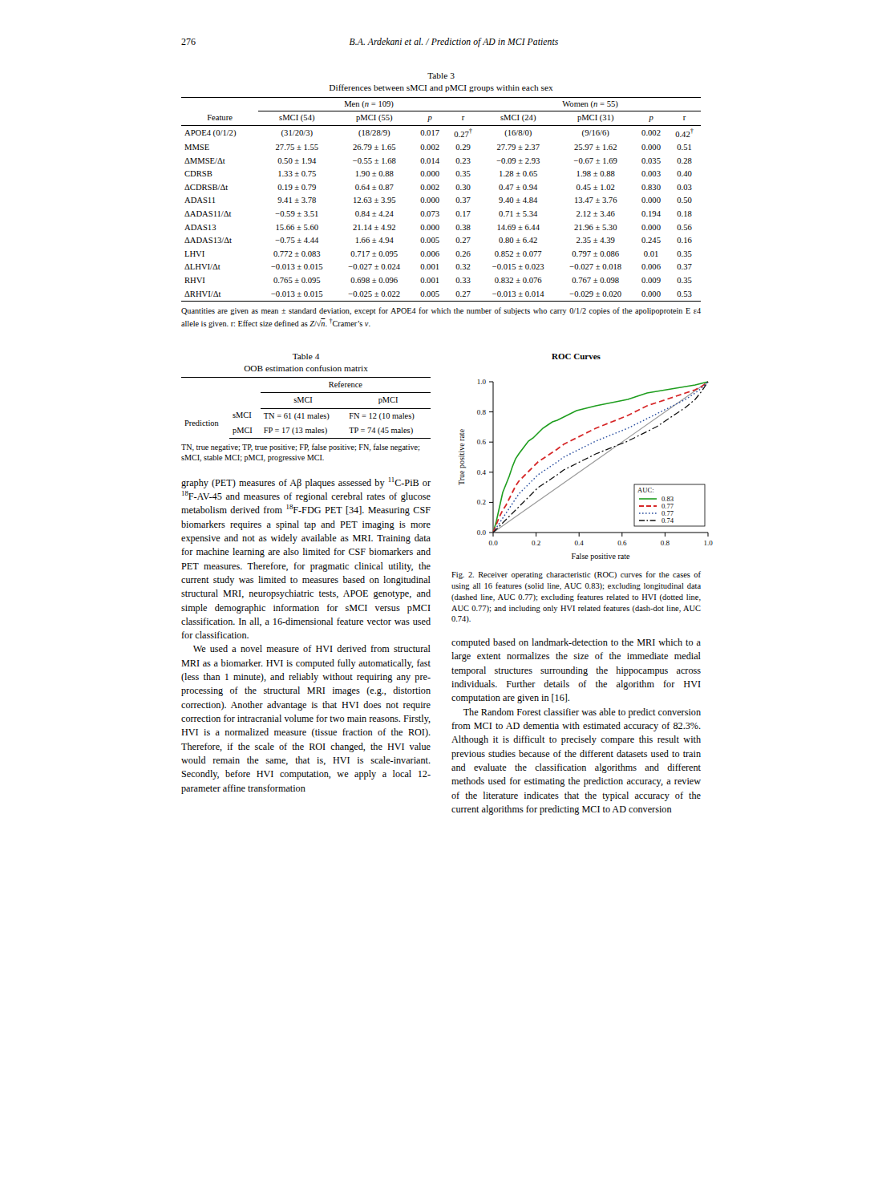276
B.A. Ardekani et al. / Prediction of AD in MCI Patients
Table 3 Differences between sMCI and pMCI groups within each sex
| Feature | Men ( n = 109) | Women ( n = 55) |
| --- | --- | --- |
| sMCI (54) | pMCI (55) | p | r | sMCI (24) | pMCI (31) | p | r |
| APOE4 (0/1/2) | (31/20/3) | (18/28/9) | 0.017 | 0.27 † | (16/8/0) | (9/16/6) | 0.002 | 0.42 † |
| MMSE | 27.75 ± 1.55 | 26.79 ± 1.65 | 0.002 | 0.29 | 27.79 ± 2.37 | 25.97 ± 1.62 | 0.000 | 0.51 |
| ΔMMSE/Δt | 0.50 ± 1.94 | −0.55 ± 1.68 | 0.014 | 0.23 | −0.09 ± 2.93 | −0.67 ± 1.69 | 0.035 | 0.28 |
| CDRSB | 1.33 ± 0.75 | 1.90 ± 0.88 | 0.000 | 0.35 | 1.28 ± 0.65 | 1.98 ± 0.88 | 0.003 | 0.40 |
| ΔCDRSB/Δt | 0.19 ± 0.79 | 0.64 ± 0.87 | 0.002 | 0.30 | 0.47 ± 0.94 | 0.45 ± 1.02 | 0.830 | 0.03 |
| ADAS11 | 9.41 ± 3.78 | 12.63 ± 3.95 | 0.000 | 0.37 | 9.40 ± 4.84 | 13.47 ± 3.76 | 0.000 | 0.50 |
| ΔADAS11/Δt | −0.59 ± 3.51 | 0.84 ± 4.24 | 0.073 | 0.17 | 0.71 ± 5.34 | 2.12 ± 3.46 | 0.194 | 0.18 |
| ADAS13 | 15.66 ± 5.60 | 21.14 ± 4.92 | 0.000 | 0.38 | 14.69 ± 6.44 | 21.96 ± 5.30 | 0.000 | 0.56 |
| ΔADAS13/Δt | −0.75 ± 4.44 | 1.66 ± 4.94 | 0.005 | 0.27 | 0.80 ± 6.42 | 2.35 ± 4.39 | 0.245 | 0.16 |
| LHVI | 0.772 ± 0.083 | 0.717 ± 0.095 | 0.006 | 0.26 | 0.852 ± 0.077 | 0.797 ± 0.086 | 0.01 | 0.35 |
| ΔLHVI/Δt | −0.013 ± 0.015 | −0.027 ± 0.024 | 0.001 | 0.32 | −0.015 ± 0.023 | −0.027 ± 0.018 | 0.006 | 0.37 |
| RHVI | 0.765 ± 0.095 | 0.698 ± 0.096 | 0.001 | 0.33 | 0.832 ± 0.076 | 0.767 ± 0.098 | 0.009 | 0.35 |
| ΔRHVI/Δt | −0.013 ± 0.015 | −0.025 ± 0.022 | 0.005 | 0.27 | −0.013 ± 0.014 | −0.029 ± 0.020 | 0.000 | 0.53 |
Quantities are given as mean ± standard deviation, except for APOE4 for which the number of subjects who carry 0/1/2 copies of the apolipoprotein E ε4 allele is given. r: Effect size defined as Z/√n. †Cramer’s v.
Table 4 OOB estimation confusion matrix
| | | Reference |
| | | sMCI | pMCI |
| Prediction | sMCI | TN = 61 (41 males) | FN = 12 (10 males) |
| pMCI | FP = 17 (13 males) | TP = 74 (45 males) |
TN, true negative; TP, true positive; FP, false positive; FN, false negative; sMCI, stable MCI; pMCI, progressive MCI.
graphy (PET) measures of Aβ plaques assessed by 11C-PiB or 18F-AV-45 and measures of regional cerebral rates of glucose metabolism derived from 18F-FDG PET [34]. Measuring CSF biomarkers requires a spinal tap and PET imaging is more expensive and not as widely available as MRI. Training data for machine learning are also limited for CSF biomarkers and PET measures. Therefore, for pragmatic clinical utility, the current study was limited to measures based on longitudinal structural MRI, neuropsychiatric tests, APOE genotype, and simple demographic information for sMCI versus pMCI classification. In all, a 16-dimensional feature vector was used for classification.
We used a novel measure of HVI derived from structural MRI as a biomarker. HVI is computed fully automatically, fast (less than 1 minute), and reliably without requiring any pre-processing of the structural MRI images (e.g., distortion correction). Another advantage is that HVI does not require correction for intracranial volume for two main reasons. Firstly, HVI is a normalized measure (tissue fraction of the ROI). Therefore, if the scale of the ROI changed, the HVI value would remain the same, that is, HVI is scale-invariant. Secondly, before HVI computation, we apply a local 12-parameter affine transformation
ROC Curves
0.0 0.2 0.4 0.6 0.8 1.0 0.0 0.2 0.4 0.6 0.8 1.0 False positive rate True positive rate AUC: 0.83 0.77 0.77 0.74
Fig. 2. Receiver operating characteristic (ROC) curves for the cases of using all 16 features (solid line, AUC 0.83); excluding longitudinal data (dashed line, AUC 0.77); excluding features related to HVI (dotted line, AUC 0.77); and including only HVI related features (dash-dot line, AUC 0.74).
computed based on landmark-detection to the MRI which to a large extent normalizes the size of the immediate medial temporal structures surrounding the hippocampus across individuals. Further details of the algorithm for HVI computation are given in [16].
The Random Forest classifier was able to predict conversion from MCI to AD dementia with estimated accuracy of 82.3%. Although it is difficult to precisely compare this result with previous studies because of the different datasets used to train and evaluate the classification algorithms and different methods used for estimating the prediction accuracy, a review of the literature indicates that the typical accuracy of the current algorithms for predicting MCI to AD conversion